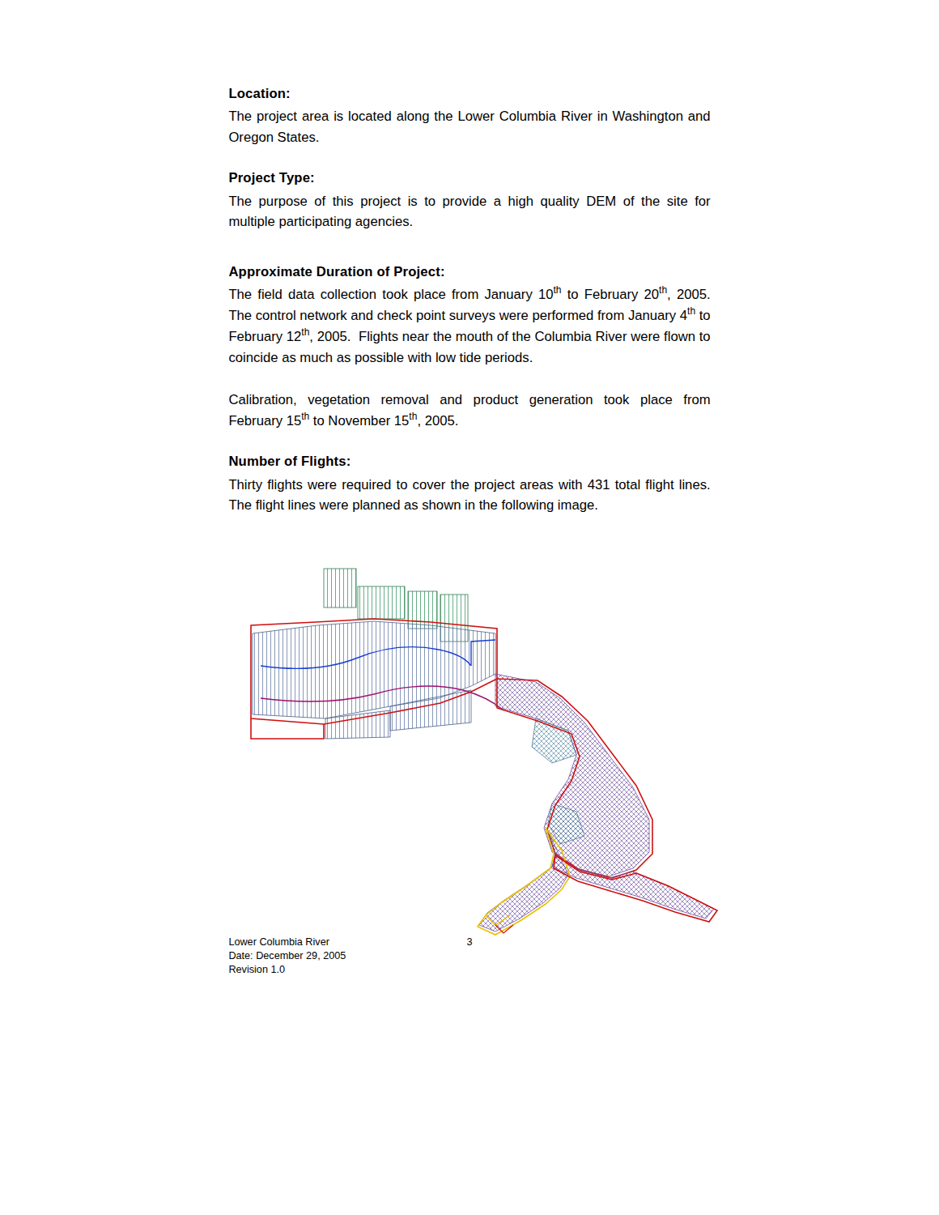Location:
The project area is located along the Lower Columbia River in Washington and Oregon States.
Project Type:
The purpose of this project is to provide a high quality DEM of the site for multiple participating agencies.
Approximate Duration of Project:
The field data collection took place from January 10th to February 20th, 2005. The control network and check point surveys were performed from January 4th to February 12th, 2005. Flights near the mouth of the Columbia River were flown to coincide as much as possible with low tide periods.
Calibration, vegetation removal and product generation took place from February 15th to November 15th, 2005.
Number of Flights:
Thirty flights were required to cover the project areas with 431 total flight lines. The flight lines were planned as shown in the following image.
Lower Columbia River
Date: December 29, 2005
Revision 1.0 3